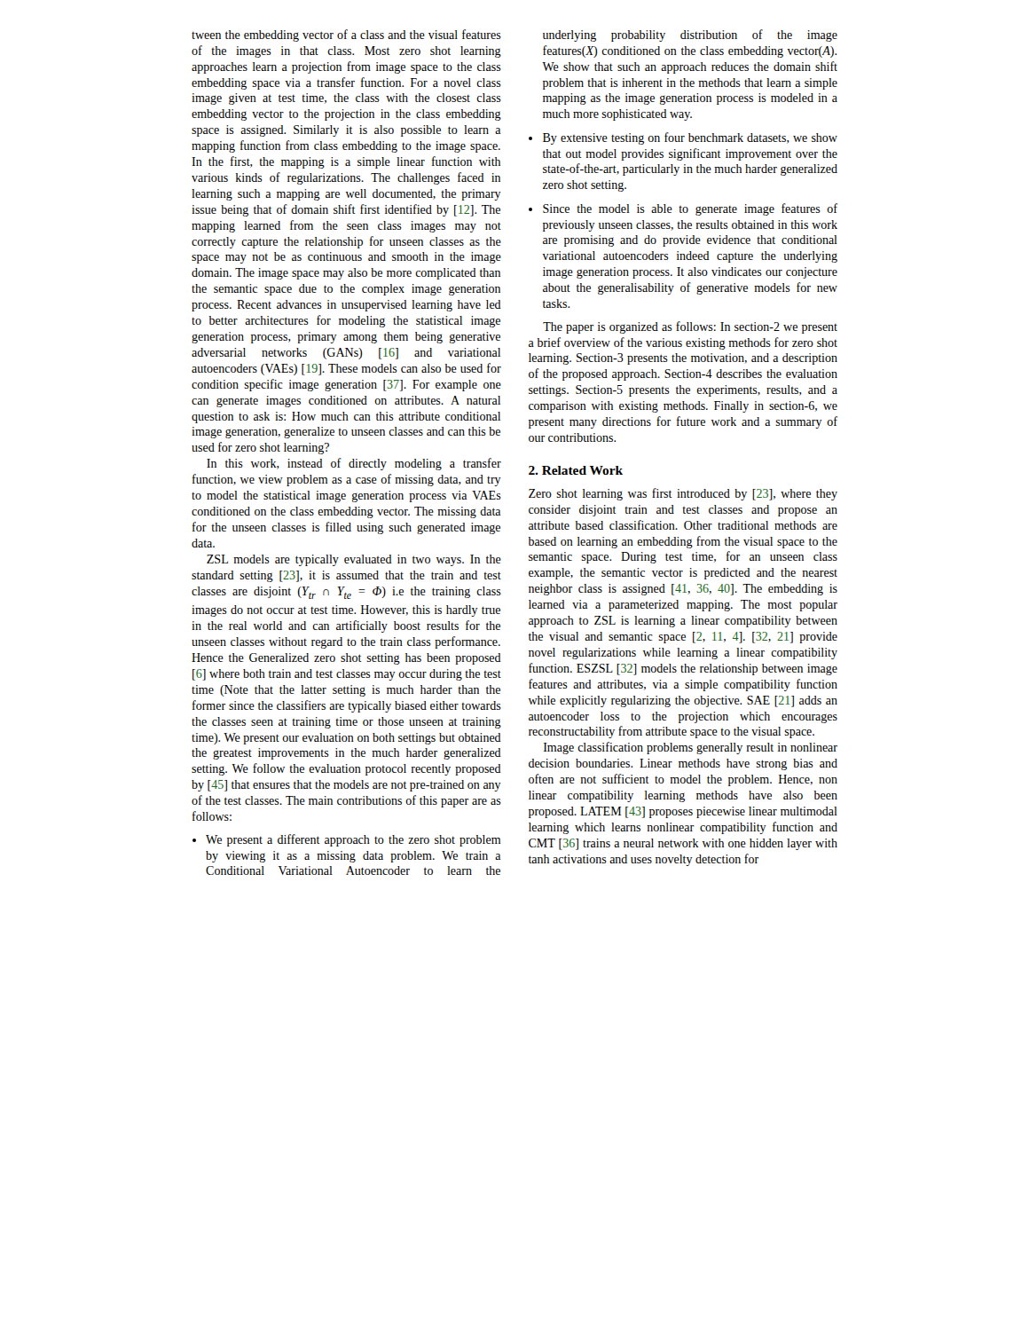tween the embedding vector of a class and the visual features of the images in that class. Most zero shot learning approaches learn a projection from image space to the class embedding space via a transfer function. For a novel class image given at test time, the class with the closest class embedding vector to the projection in the class embedding space is assigned. Similarly it is also possible to learn a mapping function from class embedding to the image space. In the first, the mapping is a simple linear function with various kinds of regularizations. The challenges faced in learning such a mapping are well documented, the primary issue being that of domain shift first identified by [12]. The mapping learned from the seen class images may not correctly capture the relationship for unseen classes as the space may not be as continuous and smooth in the image domain. The image space may also be more complicated than the semantic space due to the complex image generation process. Recent advances in unsupervised learning have led to better architectures for modeling the statistical image generation process, primary among them being generative adversarial networks (GANs) [16] and variational autoencoders (VAEs) [19]. These models can also be used for condition specific image generation [37]. For example one can generate images conditioned on attributes. A natural question to ask is: How much can this attribute conditional image generation, generalize to unseen classes and can this be used for zero shot learning?
In this work, instead of directly modeling a transfer function, we view problem as a case of missing data, and try to model the statistical image generation process via VAEs conditioned on the class embedding vector. The missing data for the unseen classes is filled using such generated image data.
ZSL models are typically evaluated in two ways. In the standard setting [23], it is assumed that the train and test classes are disjoint (Ytr ∩ Yte = Φ) i.e the training class images do not occur at test time. However, this is hardly true in the real world and can artificially boost results for the unseen classes without regard to the train class performance. Hence the Generalized zero shot setting has been proposed [6] where both train and test classes may occur during the test time (Note that the latter setting is much harder than the former since the classifiers are typically biased either towards the classes seen at training time or those unseen at training time). We present our evaluation on both settings but obtained the greatest improvements in the much harder generalized setting. We follow the evaluation protocol recently proposed by [45] that ensures that the models are not pre-trained on any of the test classes. The main contributions of this paper are as follows:
We present a different approach to the zero shot problem by viewing it as a missing data problem. We train a Conditional Variational Autoencoder to learn the underlying probability distribution of the image features(X) conditioned on the class embedding vector(A). We show that such an approach reduces the domain shift problem that is inherent in the methods that learn a simple mapping as the image generation process is modeled in a much more sophisticated way.
By extensive testing on four benchmark datasets, we show that out model provides significant improvement over the state-of-the-art, particularly in the much harder generalized zero shot setting.
Since the model is able to generate image features of previously unseen classes, the results obtained in this work are promising and do provide evidence that conditional variational autoencoders indeed capture the underlying image generation process. It also vindicates our conjecture about the generalisability of generative models for new tasks.
The paper is organized as follows: In section-2 we present a brief overview of the various existing methods for zero shot learning. Section-3 presents the motivation, and a description of the proposed approach. Section-4 describes the evaluation settings. Section-5 presents the experiments, results, and a comparison with existing methods. Finally in section-6, we present many directions for future work and a summary of our contributions.
2. Related Work
Zero shot learning was first introduced by [23], where they consider disjoint train and test classes and propose an attribute based classification. Other traditional methods are based on learning an embedding from the visual space to the semantic space. During test time, for an unseen class example, the semantic vector is predicted and the nearest neighbor class is assigned [41, 36, 40]. The embedding is learned via a parameterized mapping. The most popular approach to ZSL is learning a linear compatibility between the visual and semantic space [2, 11, 4]. [32, 21] provide novel regularizations while learning a linear compatibility function. ESZSL [32] models the relationship between image features and attributes, via a simple compatibility function while explicitly regularizing the objective. SAE [21] adds an autoencoder loss to the projection which encourages reconstructability from attribute space to the visual space.
Image classification problems generally result in nonlinear decision boundaries. Linear methods have strong bias and often are not sufficient to model the problem. Hence, non linear compatibility learning methods have also been proposed. LATEM [43] proposes piecewise linear multimodal learning which learns nonlinear compatibility function and CMT [36] trains a neural network with one hidden layer with tanh activations and uses novelty detection for